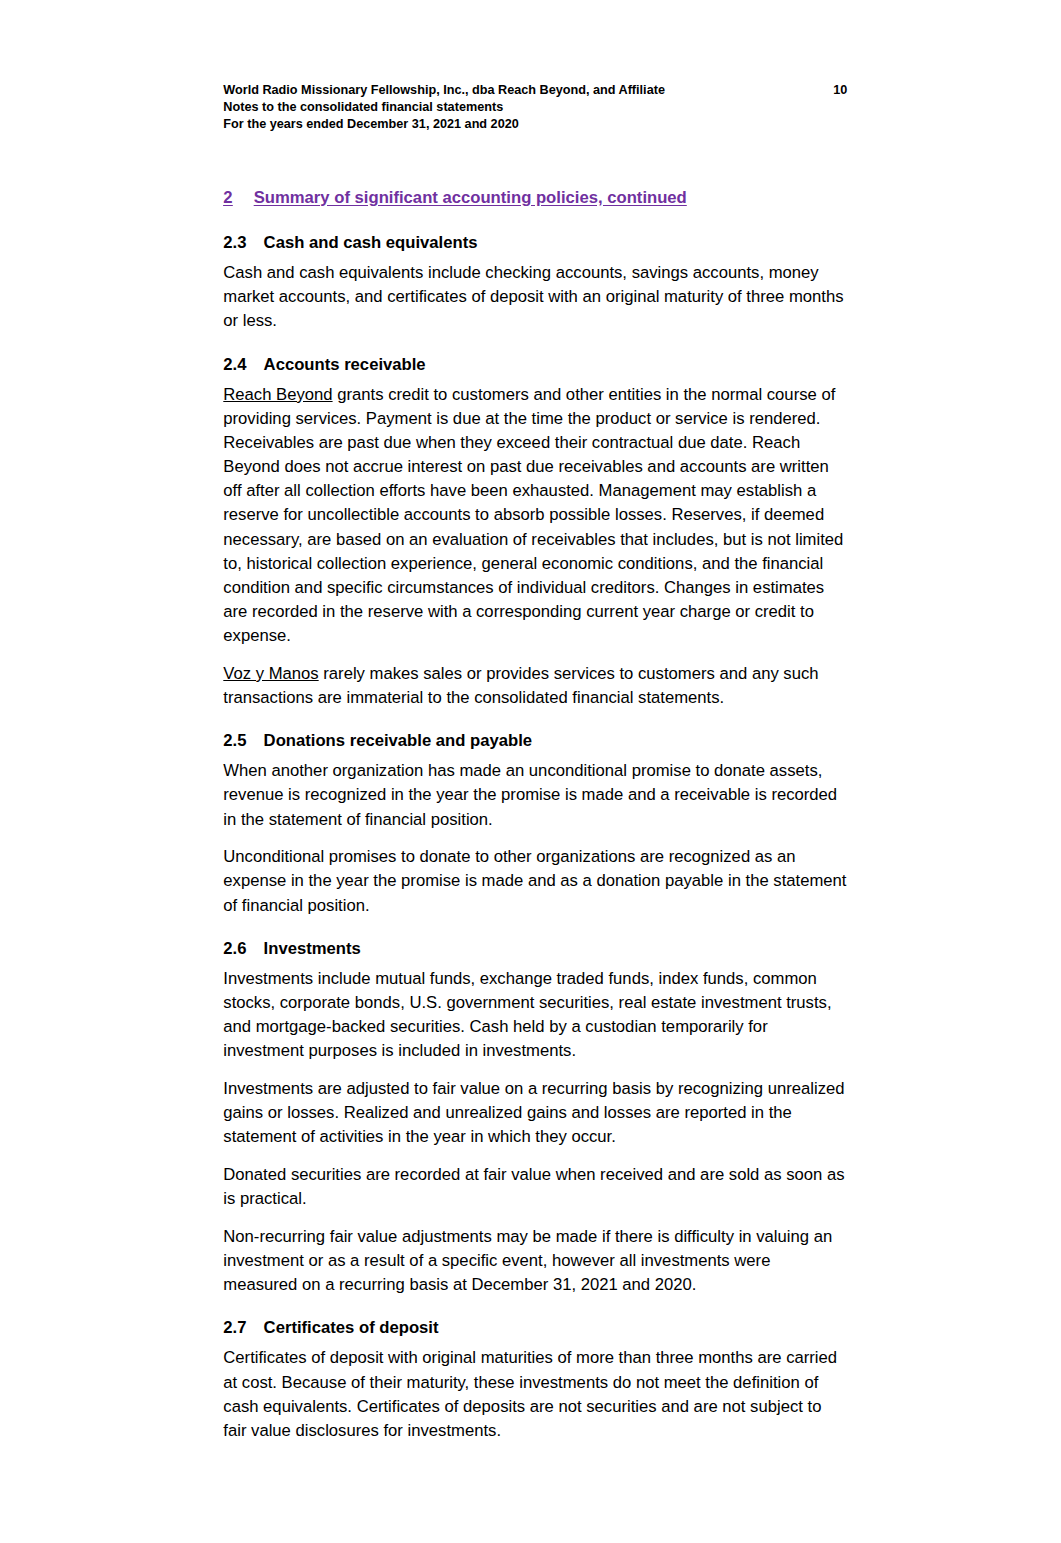World Radio Missionary Fellowship, Inc., dba Reach Beyond, and Affiliate
Notes to the consolidated financial statements
For the years ended December 31, 2021 and 2020
10
2 Summary of significant accounting policies, continued
2.3 Cash and cash equivalents
Cash and cash equivalents include checking accounts, savings accounts, money market accounts, and certificates of deposit with an original maturity of three months or less.
2.4 Accounts receivable
Reach Beyond grants credit to customers and other entities in the normal course of providing services. Payment is due at the time the product or service is rendered. Receivables are past due when they exceed their contractual due date. Reach Beyond does not accrue interest on past due receivables and accounts are written off after all collection efforts have been exhausted. Management may establish a reserve for uncollectible accounts to absorb possible losses. Reserves, if deemed necessary, are based on an evaluation of receivables that includes, but is not limited to, historical collection experience, general economic conditions, and the financial condition and specific circumstances of individual creditors. Changes in estimates are recorded in the reserve with a corresponding current year charge or credit to expense.
Voz y Manos rarely makes sales or provides services to customers and any such transactions are immaterial to the consolidated financial statements.
2.5 Donations receivable and payable
When another organization has made an unconditional promise to donate assets, revenue is recognized in the year the promise is made and a receivable is recorded in the statement of financial position.
Unconditional promises to donate to other organizations are recognized as an expense in the year the promise is made and as a donation payable in the statement of financial position.
2.6 Investments
Investments include mutual funds, exchange traded funds, index funds, common stocks, corporate bonds, U.S. government securities, real estate investment trusts, and mortgage-backed securities. Cash held by a custodian temporarily for investment purposes is included in investments.
Investments are adjusted to fair value on a recurring basis by recognizing unrealized gains or losses. Realized and unrealized gains and losses are reported in the statement of activities in the year in which they occur.
Donated securities are recorded at fair value when received and are sold as soon as is practical.
Non-recurring fair value adjustments may be made if there is difficulty in valuing an investment or as a result of a specific event, however all investments were measured on a recurring basis at December 31, 2021 and 2020.
2.7 Certificates of deposit
Certificates of deposit with original maturities of more than three months are carried at cost. Because of their maturity, these investments do not meet the definition of cash equivalents. Certificates of deposits are not securities and are not subject to fair value disclosures for investments.